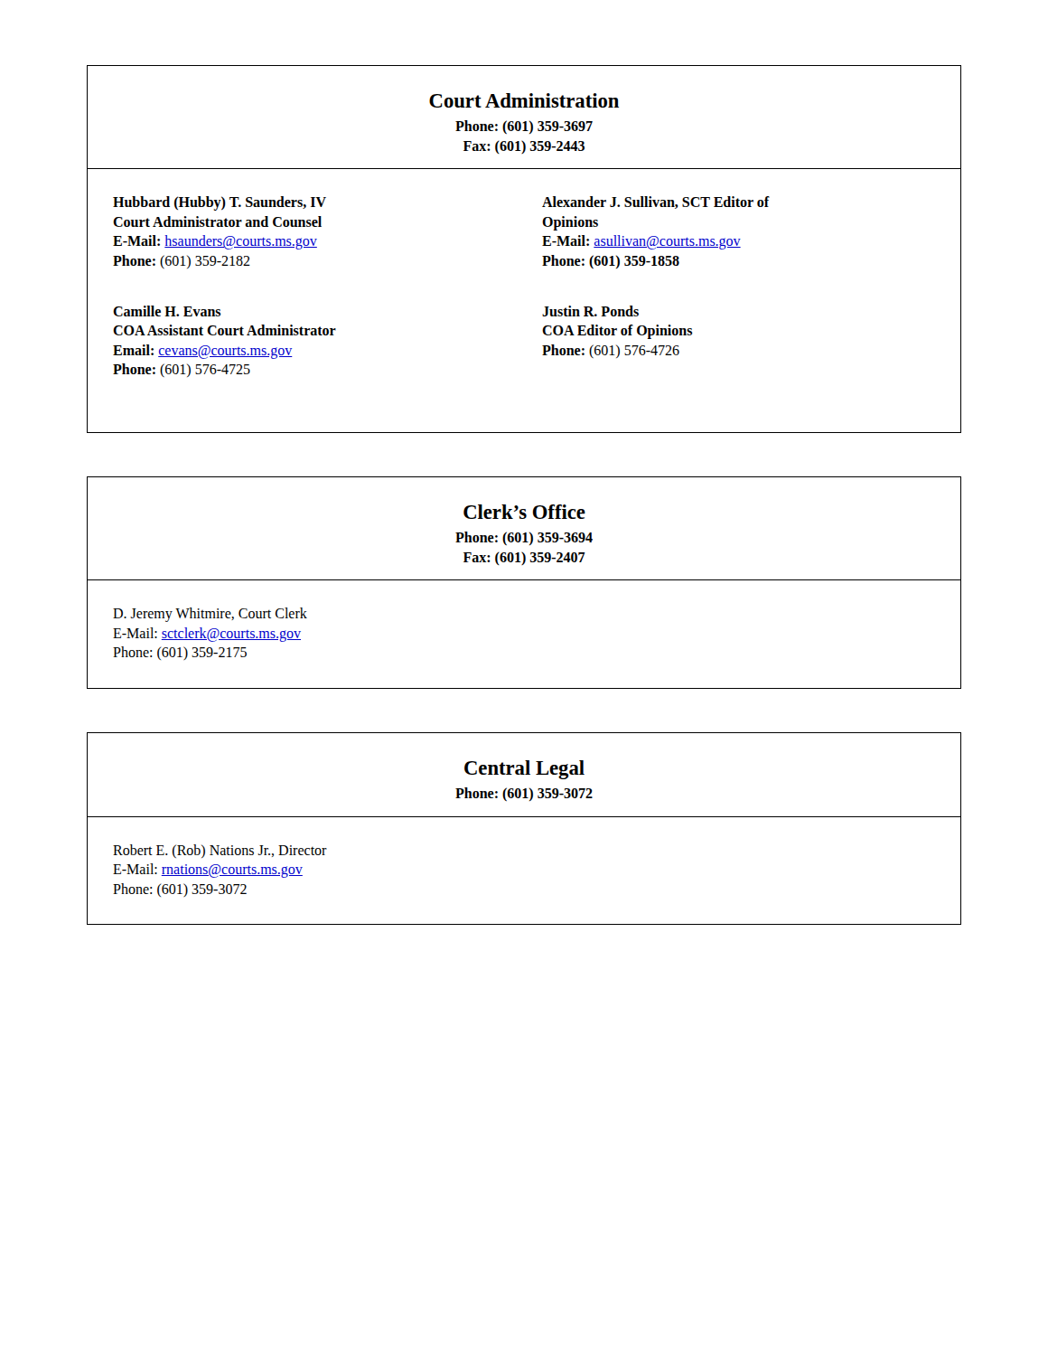Court Administration
Phone: (601) 359-3697
Fax: (601) 359-2443
Hubbard (Hubby) T. Saunders, IV
Court Administrator and Counsel
E-Mail: hsaunders@courts.ms.gov
Phone: (601) 359-2182
Camille H. Evans
COA Assistant Court Administrator
Email: cevans@courts.ms.gov
Phone: (601) 576-4725
Alexander J. Sullivan, SCT Editor of
Opinions
E-Mail: asullivan@courts.ms.gov
Phone: (601) 359-1858
Justin R. Ponds
COA Editor of Opinions
Phone: (601) 576-4726
Clerk’s Office
Phone: (601) 359-3694
Fax: (601) 359-2407
D. Jeremy Whitmire, Court Clerk
E-Mail: sctclerk@courts.ms.gov
Phone: (601) 359-2175
Central Legal
Phone: (601) 359-3072
Robert E. (Rob) Nations Jr., Director
E-Mail: rnations@courts.ms.gov
Phone: (601) 359-3072